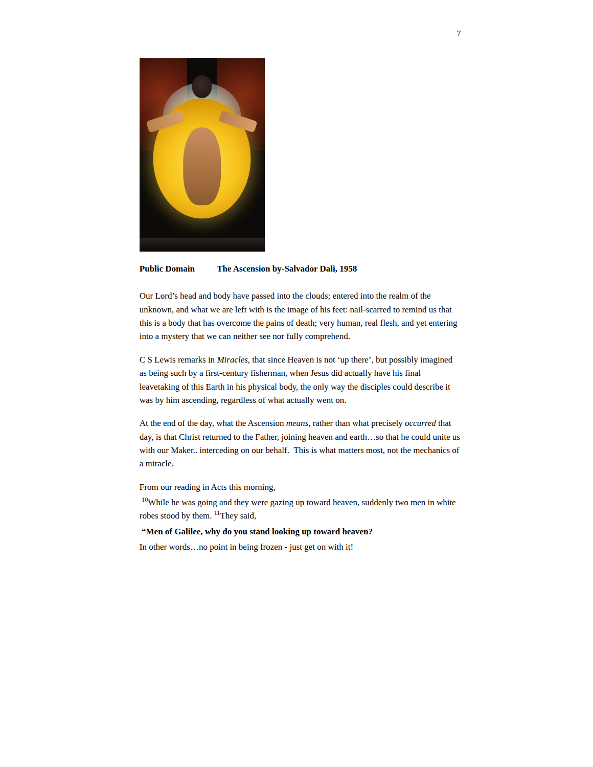7
Public Domain The Ascension by-Salvador Dali, 1958
Our Lord’s head and body have passed into the clouds; entered into the realm of the unknown, and what we are left with is the image of his feet: nail-scarred to remind us that this is a body that has overcome the pains of death; very human, real flesh, and yet entering into a mystery that we can neither see nor fully comprehend.
C S Lewis remarks in Miracles, that since Heaven is not ‘up there’, but possibly imagined as being such by a first-century fisherman, when Jesus did actually have his final leavetaking of this Earth in his physical body, the only way the disciples could describe it was by him ascending, regardless of what actually went on.
At the end of the day, what the Ascension means, rather than what precisely occurred that day, is that Christ returned to the Father, joining heaven and earth…so that he could unite us with our Maker.. interceding on our behalf. This is what matters most, not the mechanics of a miracle.
From our reading in Acts this morning,
10While he was going and they were gazing up toward heaven, suddenly two men in white robes stood by them. 11They said,
“Men of Galilee, why do you stand looking up toward heaven?
In other words…no point in being frozen - just get on with it!